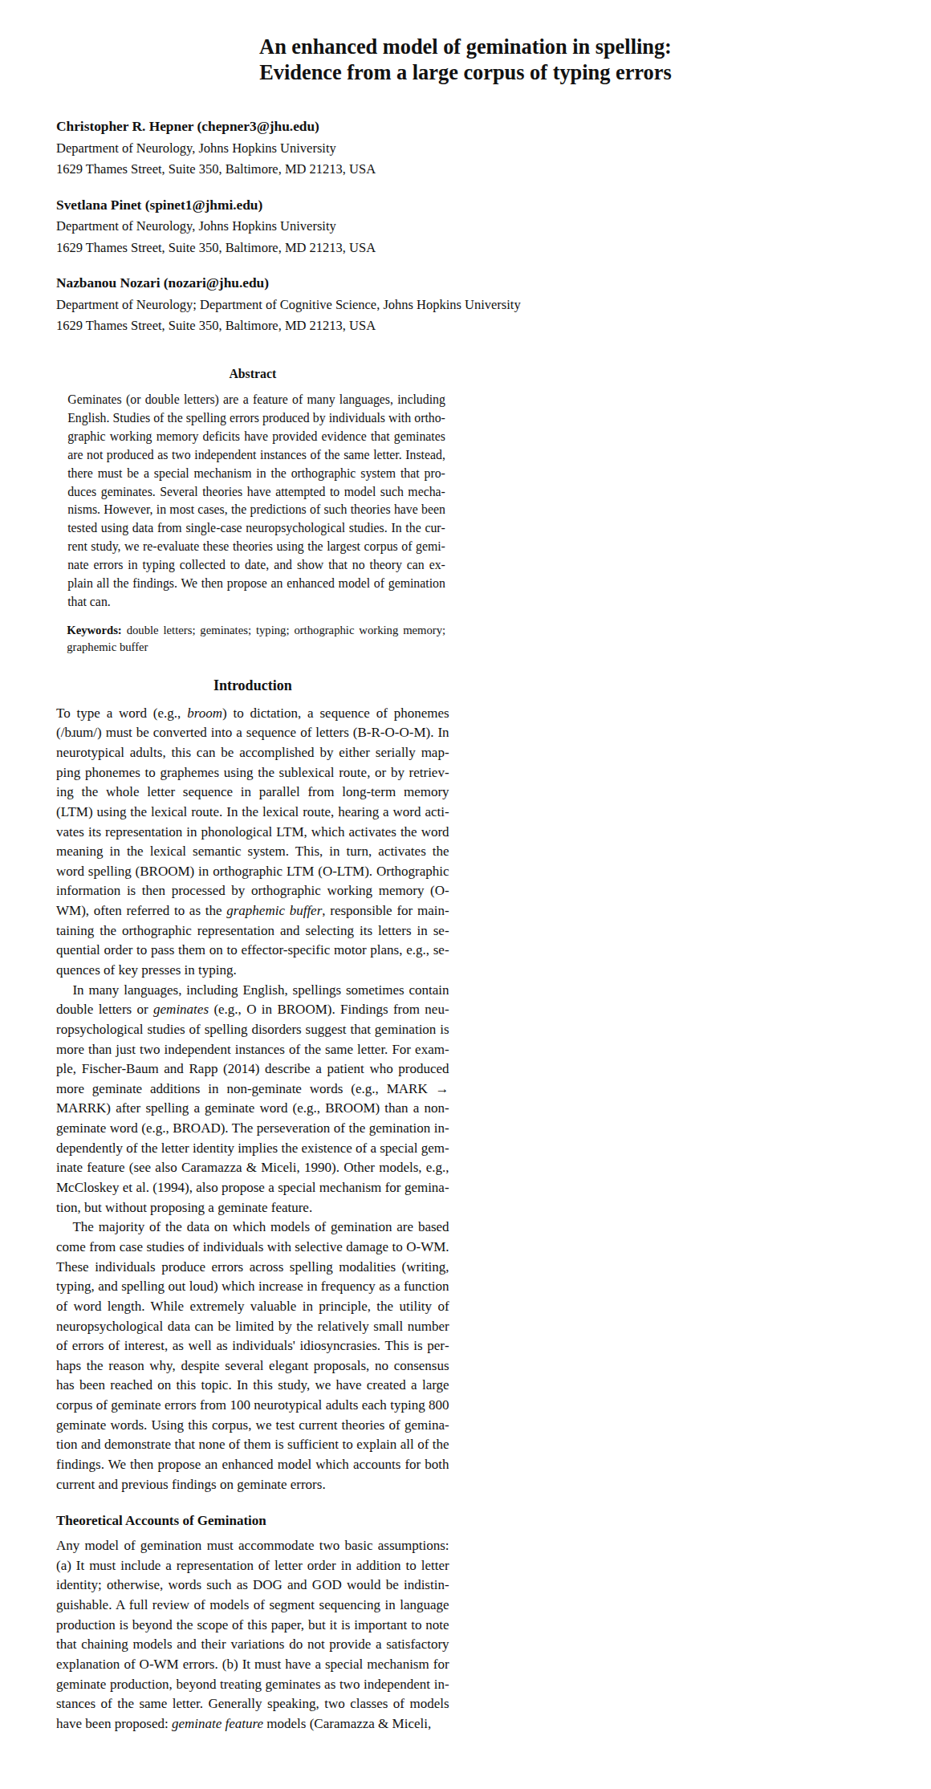An enhanced model of gemination in spelling:
Evidence from a large corpus of typing errors
Christopher R. Hepner (chepner3@jhu.edu)
Department of Neurology, Johns Hopkins University
1629 Thames Street, Suite 350, Baltimore, MD 21213, USA
Svetlana Pinet (spinet1@jhmi.edu)
Department of Neurology, Johns Hopkins University
1629 Thames Street, Suite 350, Baltimore, MD 21213, USA
Nazbanou Nozari (nozari@jhu.edu)
Department of Neurology; Department of Cognitive Science, Johns Hopkins University
1629 Thames Street, Suite 350, Baltimore, MD 21213, USA
Abstract
Geminates (or double letters) are a feature of many languages, including English. Studies of the spelling errors produced by individuals with orthographic working memory deficits have provided evidence that geminates are not produced as two independent instances of the same letter. Instead, there must be a special mechanism in the orthographic system that produces geminates. Several theories have attempted to model such mechanisms. However, in most cases, the predictions of such theories have been tested using data from single-case neuropsychological studies. In the current study, we re-evaluate these theories using the largest corpus of geminate errors in typing collected to date, and show that no theory can explain all the findings. We then propose an enhanced model of gemination that can.
Keywords: double letters; geminates; typing; orthographic working memory; graphemic buffer
Introduction
To type a word (e.g., broom) to dictation, a sequence of phonemes (/bɹum/) must be converted into a sequence of letters (B-R-O-O-M). In neurotypical adults, this can be accomplished by either serially mapping phonemes to graphemes using the sublexical route, or by retrieving the whole letter sequence in parallel from long-term memory (LTM) using the lexical route. In the lexical route, hearing a word activates its representation in phonological LTM, which activates the word meaning in the lexical semantic system. This, in turn, activates the word spelling (BROOM) in orthographic LTM (O-LTM). Orthographic information is then processed by orthographic working memory (O-WM), often referred to as the graphemic buffer, responsible for maintaining the orthographic representation and selecting its letters in sequential order to pass them on to effector-specific motor plans, e.g., sequences of key presses in typing.
In many languages, including English, spellings sometimes contain double letters or geminates (e.g., O in BROOM). Findings from neuropsychological studies of spelling disorders suggest that gemination is more than just two independent instances of the same letter. For example, Fischer-Baum and Rapp (2014) describe a patient who produced more geminate additions in non-geminate words (e.g., MARK → MARRK) after spelling a geminate word (e.g., BROOM) than a non-geminate word (e.g., BROAD). The perseveration of the gemination independently of the letter identity implies the existence of a special geminate feature (see also Caramazza & Miceli, 1990). Other models, e.g., McCloskey et al. (1994), also propose a special mechanism for gemination, but without proposing a geminate feature.
The majority of the data on which models of gemination are based come from case studies of individuals with selective damage to O-WM. These individuals produce errors across spelling modalities (writing, typing, and spelling out loud) which increase in frequency as a function of word length. While extremely valuable in principle, the utility of neuropsychological data can be limited by the relatively small number of errors of interest, as well as individuals' idiosyncrasies. This is perhaps the reason why, despite several elegant proposals, no consensus has been reached on this topic. In this study, we have created a large corpus of geminate errors from 100 neurotypical adults each typing 800 geminate words. Using this corpus, we test current theories of gemination and demonstrate that none of them is sufficient to explain all of the findings. We then propose an enhanced model which accounts for both current and previous findings on geminate errors.
Theoretical Accounts of Gemination
Any model of gemination must accommodate two basic assumptions: (a) It must include a representation of letter order in addition to letter identity; otherwise, words such as DOG and GOD would be indistinguishable. A full review of models of segment sequencing in language production is beyond the scope of this paper, but it is important to note that chaining models and their variations do not provide a satisfactory explanation of O-WM errors. (b) It must have a special mechanism for geminate production, beyond treating geminates as two independent instances of the same letter. Generally speaking, two classes of models have been proposed: geminate feature models (Caramazza & Miceli,